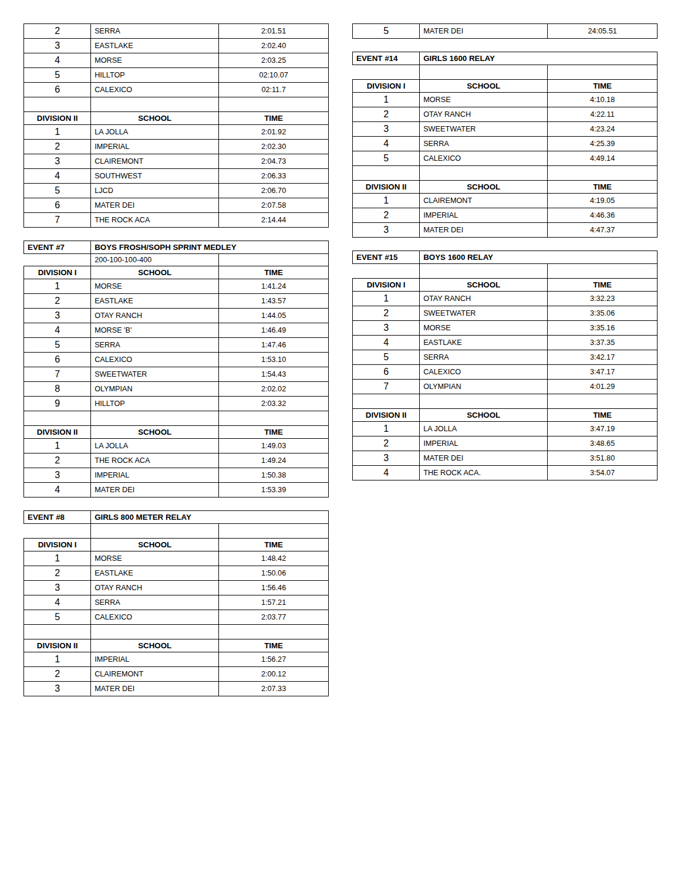| 2 | SERRA | 2:01.51 |
| 3 | EASTLAKE | 2:02.40 |
| 4 | MORSE | 2:03.25 |
| 5 | HILLTOP | 02:10.07 |
| 6 | CALEXICO | 02:11.7 |
| DIVISION II | SCHOOL | TIME |
| 1 | LA JOLLA | 2:01.92 |
| 2 | IMPERIAL | 2:02.30 |
| 3 | CLAIREMONT | 2:04.73 |
| 4 | SOUTHWEST | 2:06.33 |
| 5 | LJCD | 2:06.70 |
| 6 | MATER DEI | 2:07.58 |
| 7 | THE ROCK ACA | 2:14.44 |
| EVENT #7 | BOYS FROSH/SOPH SPRINT MEDLEY |
| | 200-100-100-400 | |
| DIVISION I | SCHOOL | TIME |
| 1 | MORSE | 1:41.24 |
| 2 | EASTLAKE | 1:43.57 |
| 3 | OTAY RANCH | 1:44.05 |
| 4 | MORSE 'B' | 1:46.49 |
| 5 | SERRA | 1:47.46 |
| 6 | CALEXICO | 1:53.10 |
| 7 | SWEETWATER | 1:54.43 |
| 8 | OLYMPIAN | 2:02.02 |
| 9 | HILLTOP | 2:03.32 |
| DIVISION II | SCHOOL | TIME |
| 1 | LA JOLLA | 1:49.03 |
| 2 | THE ROCK ACA | 1:49.24 |
| 3 | IMPERIAL | 1:50.38 |
| 4 | MATER DEI | 1:53.39 |
| EVENT #8 | GIRLS 800 METER RELAY |
| DIVISION I | SCHOOL | TIME |
| 1 | MORSE | 1:48.42 |
| 2 | EASTLAKE | 1:50.06 |
| 3 | OTAY RANCH | 1:56.46 |
| 4 | SERRA | 1:57.21 |
| 5 | CALEXICO | 2:03.77 |
| DIVISION II | SCHOOL | TIME |
| 1 | IMPERIAL | 1:56.27 |
| 2 | CLAIREMONT | 2:00.12 |
| 3 | MATER DEI | 2:07.33 |
| 5 | MATER DEI | 24:05.51 |
| EVENT #14 | GIRLS 1600 RELAY |
| DIVISION I | SCHOOL | TIME |
| 1 | MORSE | 4:10.18 |
| 2 | OTAY RANCH | 4:22.11 |
| 3 | SWEETWATER | 4:23.24 |
| 4 | SERRA | 4:25.39 |
| 5 | CALEXICO | 4:49.14 |
| DIVISION II | SCHOOL | TIME |
| 1 | CLAIREMONT | 4:19.05 |
| 2 | IMPERIAL | 4:46.36 |
| 3 | MATER DEI | 4:47.37 |
| EVENT #15 | BOYS 1600 RELAY |
| DIVISION I | SCHOOL | TIME |
| 1 | OTAY RANCH | 3:32.23 |
| 2 | SWEETWATER | 3:35.06 |
| 3 | MORSE | 3:35.16 |
| 4 | EASTLAKE | 3:37.35 |
| 5 | SERRA | 3:42.17 |
| 6 | CALEXICO | 3:47.17 |
| 7 | OLYMPIAN | 4:01.29 |
| DIVISION II | SCHOOL | TIME |
| 1 | LA JOLLA | 3:47.19 |
| 2 | IMPERIAL | 3:48.65 |
| 3 | MATER DEI | 3:51.80 |
| 4 | THE ROCK ACA. | 3:54.07 |